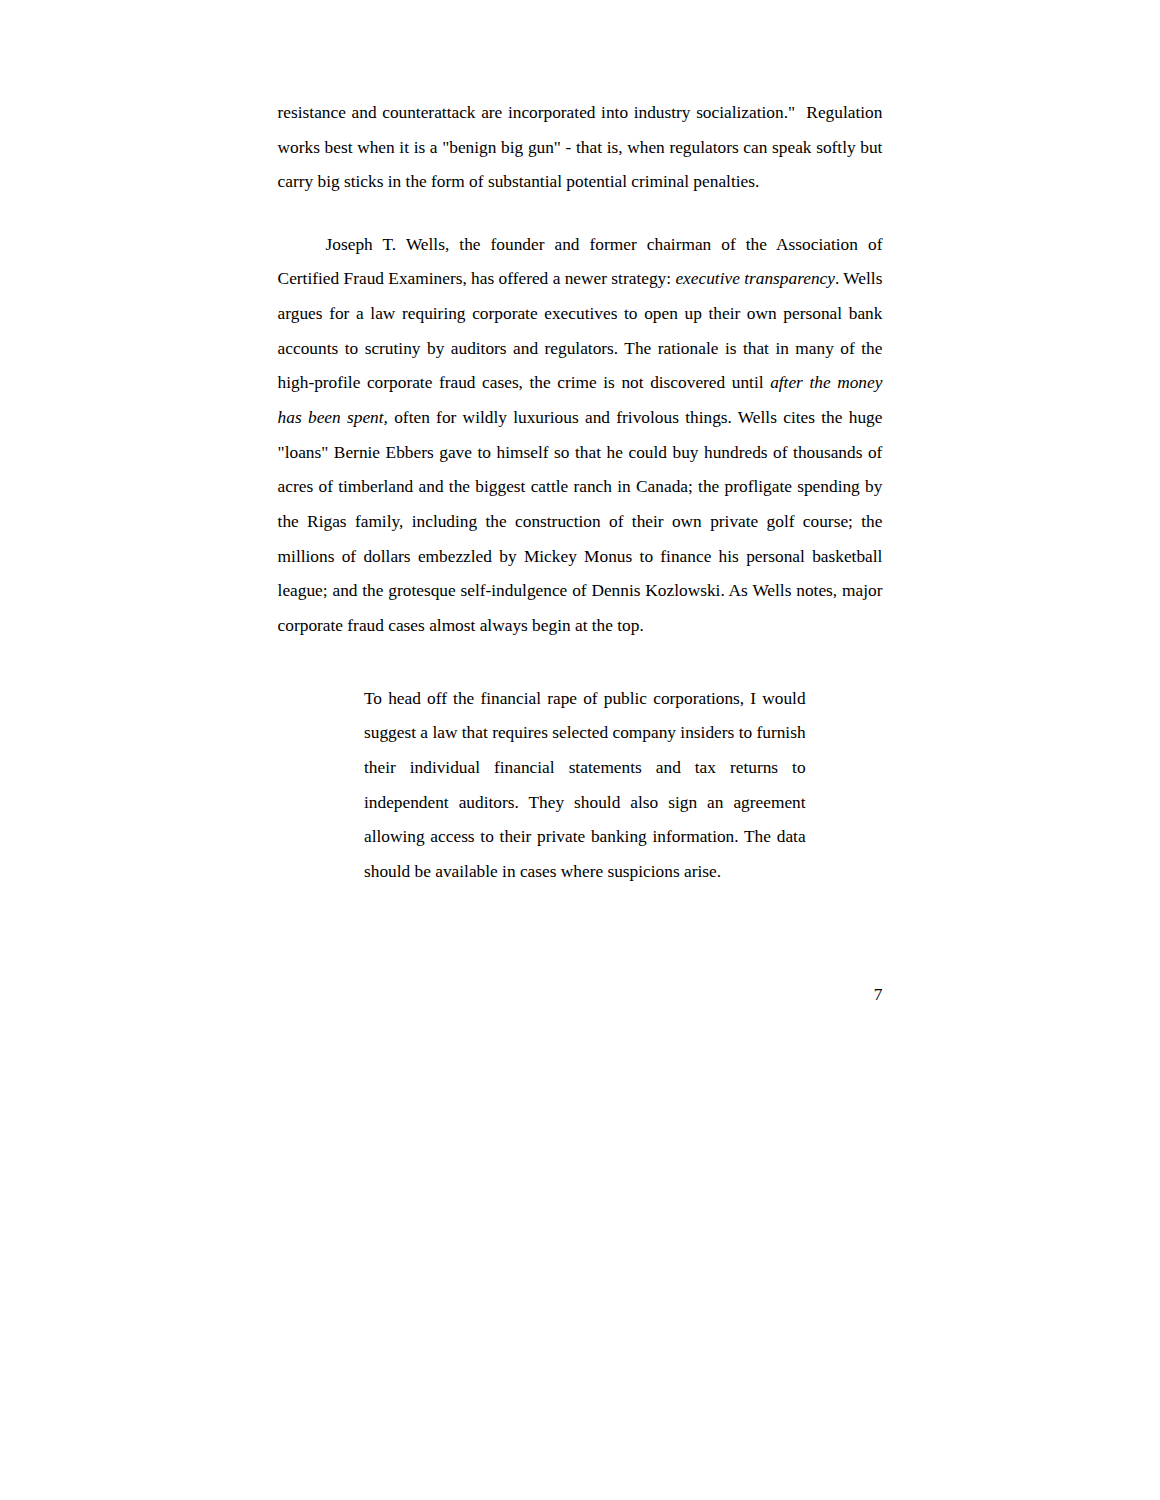resistance and counterattack are incorporated into industry socialization." Regulation works best when it is a "benign big gun" - that is, when regulators can speak softly but carry big sticks in the form of substantial potential criminal penalties.
Joseph T. Wells, the founder and former chairman of the Association of Certified Fraud Examiners, has offered a newer strategy: executive transparency. Wells argues for a law requiring corporate executives to open up their own personal bank accounts to scrutiny by auditors and regulators. The rationale is that in many of the high-profile corporate fraud cases, the crime is not discovered until after the money has been spent, often for wildly luxurious and frivolous things. Wells cites the huge "loans" Bernie Ebbers gave to himself so that he could buy hundreds of thousands of acres of timberland and the biggest cattle ranch in Canada; the profligate spending by the Rigas family, including the construction of their own private golf course; the millions of dollars embezzled by Mickey Monus to finance his personal basketball league; and the grotesque self-indulgence of Dennis Kozlowski. As Wells notes, major corporate fraud cases almost always begin at the top.
To head off the financial rape of public corporations, I would suggest a law that requires selected company insiders to furnish their individual financial statements and tax returns to independent auditors. They should also sign an agreement allowing access to their private banking information. The data should be available in cases where suspicions arise.
7